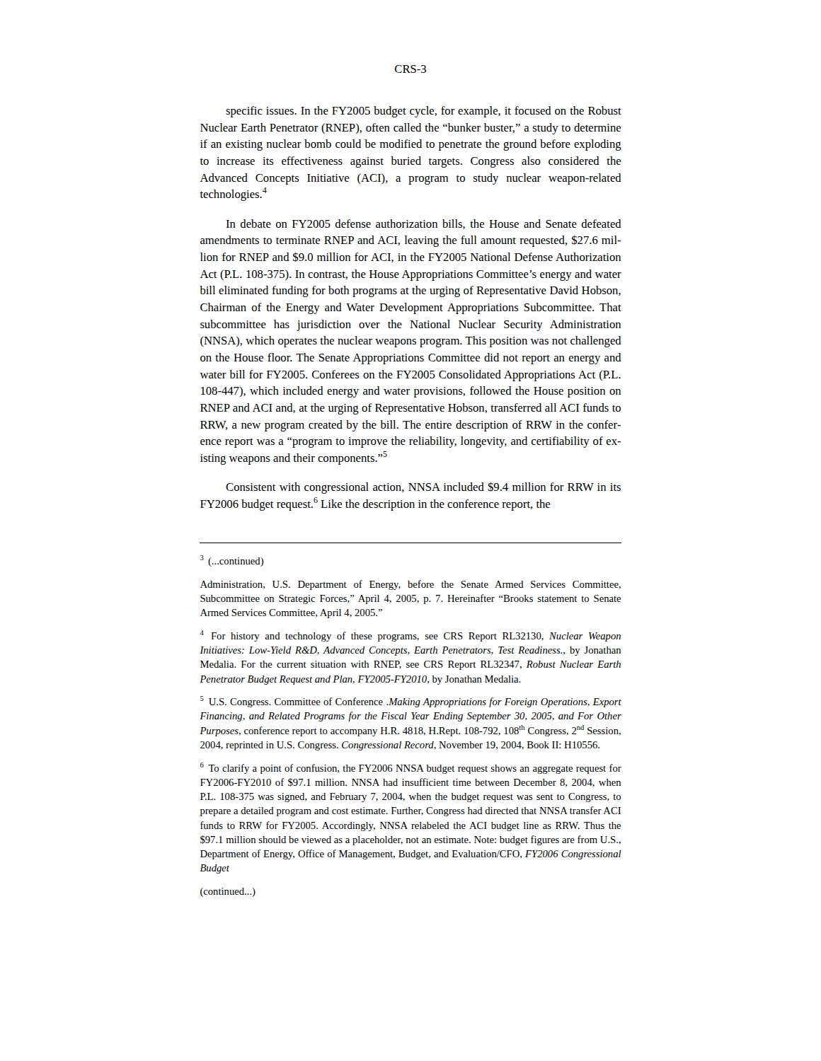CRS-3
specific issues. In the FY2005 budget cycle, for example, it focused on the Robust Nuclear Earth Penetrator (RNEP), often called the “bunker buster,” a study to determine if an existing nuclear bomb could be modified to penetrate the ground before exploding to increase its effectiveness against buried targets. Congress also considered the Advanced Concepts Initiative (ACI), a program to study nuclear weapon-related technologies.4
In debate on FY2005 defense authorization bills, the House and Senate defeated amendments to terminate RNEP and ACI, leaving the full amount requested, $27.6 million for RNEP and $9.0 million for ACI, in the FY2005 National Defense Authorization Act (P.L. 108-375). In contrast, the House Appropriations Committee’s energy and water bill eliminated funding for both programs at the urging of Representative David Hobson, Chairman of the Energy and Water Development Appropriations Subcommittee. That subcommittee has jurisdiction over the National Nuclear Security Administration (NNSA), which operates the nuclear weapons program. This position was not challenged on the House floor. The Senate Appropriations Committee did not report an energy and water bill for FY2005. Conferees on the FY2005 Consolidated Appropriations Act (P.L. 108-447), which included energy and water provisions, followed the House position on RNEP and ACI and, at the urging of Representative Hobson, transferred all ACI funds to RRW, a new program created by the bill. The entire description of RRW in the conference report was a “program to improve the reliability, longevity, and certifiability of existing weapons and their components.”5
Consistent with congressional action, NNSA included $9.4 million for RRW in its FY2006 budget request.6 Like the description in the conference report, the
3 (...continued)
Administration, U.S. Department of Energy, before the Senate Armed Services Committee, Subcommittee on Strategic Forces,” April 4, 2005, p. 7. Hereinafter “Brooks statement to Senate Armed Services Committee, April 4, 2005.”
4 For history and technology of these programs, see CRS Report RL32130, Nuclear Weapon Initiatives: Low-Yield R&D, Advanced Concepts, Earth Penetrators, Test Readiness., by Jonathan Medalia. For the current situation with RNEP, see CRS Report RL32347, Robust Nuclear Earth Penetrator Budget Request and Plan, FY2005-FY2010, by Jonathan Medalia.
5 U.S. Congress. Committee of Conference .Making Appropriations for Foreign Operations, Export Financing, and Related Programs for the Fiscal Year Ending September 30, 2005, and For Other Purposes, conference report to accompany H.R. 4818, H.Rept. 108-792, 108th Congress, 2nd Session, 2004, reprinted in U.S. Congress. Congressional Record, November 19, 2004, Book II: H10556.
6 To clarify a point of confusion, the FY2006 NNSA budget request shows an aggregate request for FY2006-FY2010 of $97.1 million. NNSA had insufficient time between December 8, 2004, when P.L. 108-375 was signed, and February 7, 2004, when the budget request was sent to Congress, to prepare a detailed program and cost estimate. Further, Congress had directed that NNSA transfer ACI funds to RRW for FY2005. Accordingly, NNSA relabeled the ACI budget line as RRW. Thus the $97.1 million should be viewed as a placeholder, not an estimate. Note: budget figures are from U.S., Department of Energy, Office of Management, Budget, and Evaluation/CFO, FY2006 Congressional Budget
(continued...)